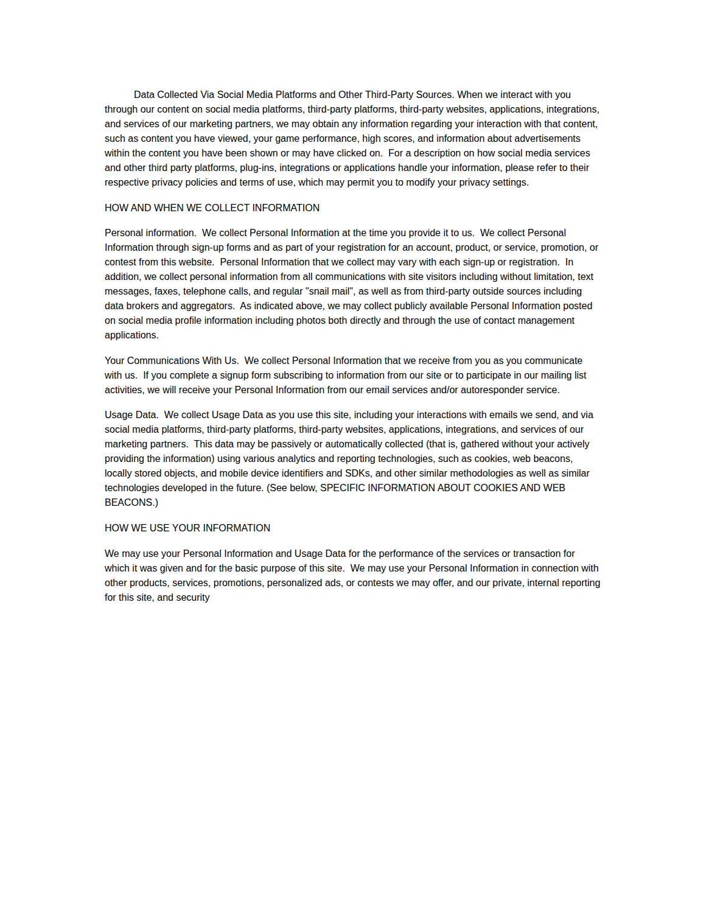Data Collected Via Social Media Platforms and Other Third-Party Sources. When we interact with you through our content on social media platforms, third-party platforms, third-party websites, applications, integrations, and services of our marketing partners, we may obtain any information regarding your interaction with that content, such as content you have viewed, your game performance, high scores, and information about advertisements within the content you have been shown or may have clicked on. For a description on how social media services and other third party platforms, plug-ins, integrations or applications handle your information, please refer to their respective privacy policies and terms of use, which may permit you to modify your privacy settings.
How and When We Collect Information
Personal information. We collect Personal Information at the time you provide it to us. We collect Personal Information through sign-up forms and as part of your registration for an account, product, or service, promotion, or contest from this website. Personal Information that we collect may vary with each sign-up or registration. In addition, we collect personal information from all communications with site visitors including without limitation, text messages, faxes, telephone calls, and regular "snail mail", as well as from third-party outside sources including data brokers and aggregators. As indicated above, we may collect publicly available Personal Information posted on social media profile information including photos both directly and through the use of contact management applications.
Your Communications With Us. We collect Personal Information that we receive from you as you communicate with us. If you complete a signup form subscribing to information from our site or to participate in our mailing list activities, we will receive your Personal Information from our email services and/or autoresponder service.
Usage Data. We collect Usage Data as you use this site, including your interactions with emails we send, and via social media platforms, third-party platforms, third-party websites, applications, integrations, and services of our marketing partners. This data may be passively or automatically collected (that is, gathered without your actively providing the information) using various analytics and reporting technologies, such as cookies, web beacons, locally stored objects, and mobile device identifiers and SDKs, and other similar methodologies as well as similar technologies developed in the future. (See below, SPECIFIC INFORMATION ABOUT COOKIES AND WEB BEACONS.)
How We Use Your Information
We may use your Personal Information and Usage Data for the performance of the services or transaction for which it was given and for the basic purpose of this site. We may use your Personal Information in connection with other products, services, promotions, personalized ads, or contests we may offer, and our private, internal reporting for this site, and security